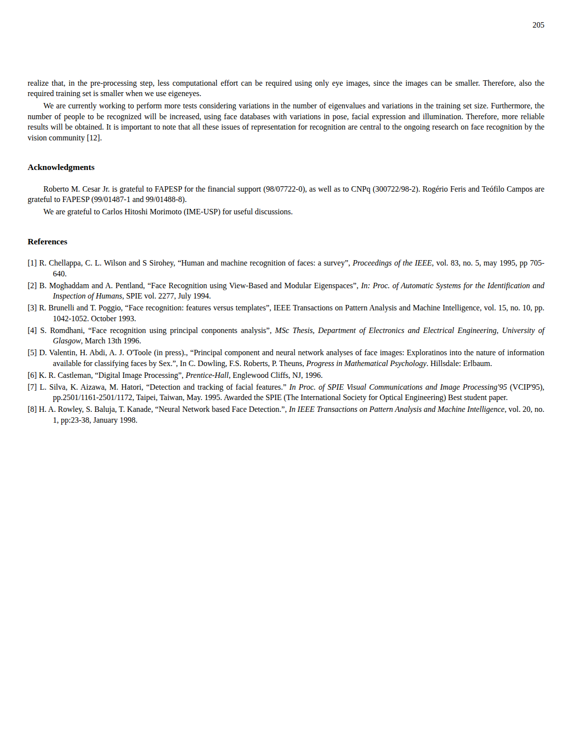205
realize that, in the pre-processing step, less computational effort can be required using only eye images, since the images can be smaller. Therefore, also the required training set is smaller when we use eigeneyes.
We are currently working to perform more tests considering variations in the number of eigenvalues and variations in the training set size. Furthermore, the number of people to be recognized will be increased, using face databases with variations in pose, facial expression and illumination. Therefore, more reliable results will be obtained. It is important to note that all these issues of representation for recognition are central to the ongoing research on face recognition by the vision community [12].
Acknowledgments
Roberto M. Cesar Jr. is grateful to FAPESP for the financial support (98/07722-0), as well as to CNPq (300722/98-2). Rogério Feris and Teófilo Campos are grateful to FAPESP (99/01487-1 and 99/01488-8).
We are grateful to Carlos Hitoshi Morimoto (IME-USP) for useful discussions.
References
[1] R. Chellappa, C. L. Wilson and S Sirohey, “Human and machine recognition of faces: a survey”, Proceedings of the IEEE, vol. 83, no. 5, may 1995, pp 705-640.
[2] B. Moghaddam and A. Pentland, “Face Recognition using View-Based and Modular Eigenspaces”, In: Proc. of Automatic Systems for the Identification and Inspection of Humans, SPIE vol. 2277, July 1994.
[3] R. Brunelli and T. Poggio, “Face recognition: features versus templates”, IEEE Transactions on Pattern Analysis and Machine Intelligence, vol. 15, no. 10, pp. 1042-1052. October 1993.
[4] S. Romdhani, “Face recognition using principal conponents analysis”, MSc Thesis, Department of Electronics and Electrical Engineering, University of Glasgow, March 13th 1996.
[5] D. Valentin, H. Abdi, A. J. O'Toole (in press)., “Principal component and neural network analyses of face images: Exploratinos into the nature of information available for classifying faces by Sex.”, In C. Dowling, F.S. Roberts, P. Theuns, Progress in Mathematical Psychology. Hillsdale: Erlbaum.
[6] K. R. Castleman, “Digital Image Processing”, Prentice-Hall, Englewood Cliffs, NJ, 1996.
[7] L. Silva, K. Aizawa, M. Hatori, “Detection and tracking of facial features.” In Proc. of SPIE Visual Communications and Image Processing'95 (VCIP'95), pp.2501/1161-2501/1172, Taipei, Taiwan, May. 1995. Awarded the SPIE (The International Society for Optical Engineering) Best student paper.
[8] H. A. Rowley, S. Baluja, T. Kanade, “Neural Network based Face Detection.”, In IEEE Transactions on Pattern Analysis and Machine Intelligence, vol. 20, no. 1, pp:23-38, January 1998.